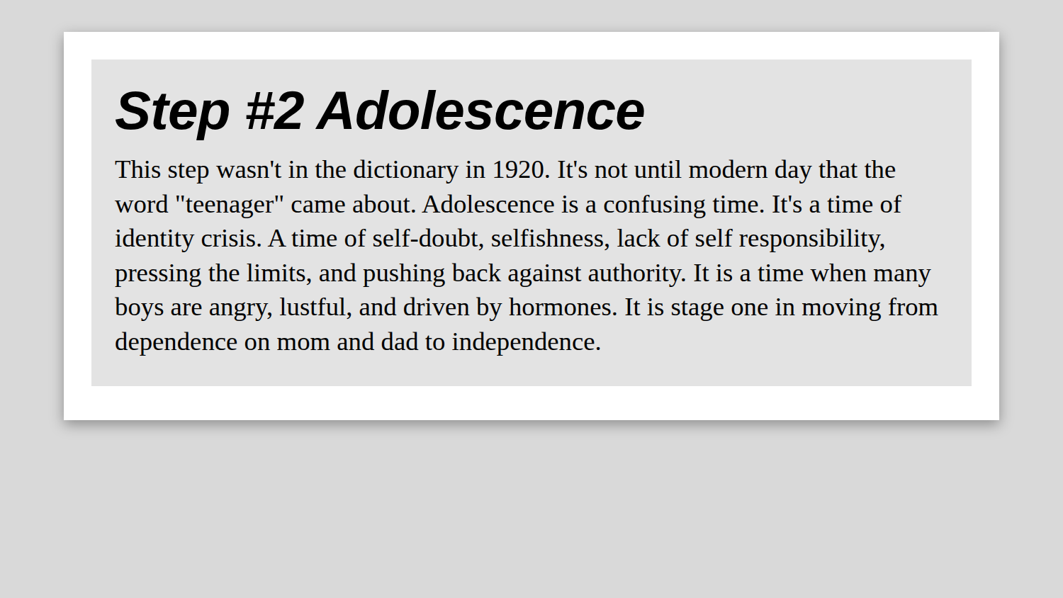Step #2 Adolescence
This step wasn't in the dictionary in 1920. It's not until modern day that the word "teenager" came about. Adolescence is a confusing time. It's a time of identity crisis. A time of self-doubt, selfishness, lack of self responsibility, pressing the limits, and pushing back against authority. It is a time when many boys are angry, lustful, and driven by hormones. It is stage one in moving from dependence on mom and dad to independence.